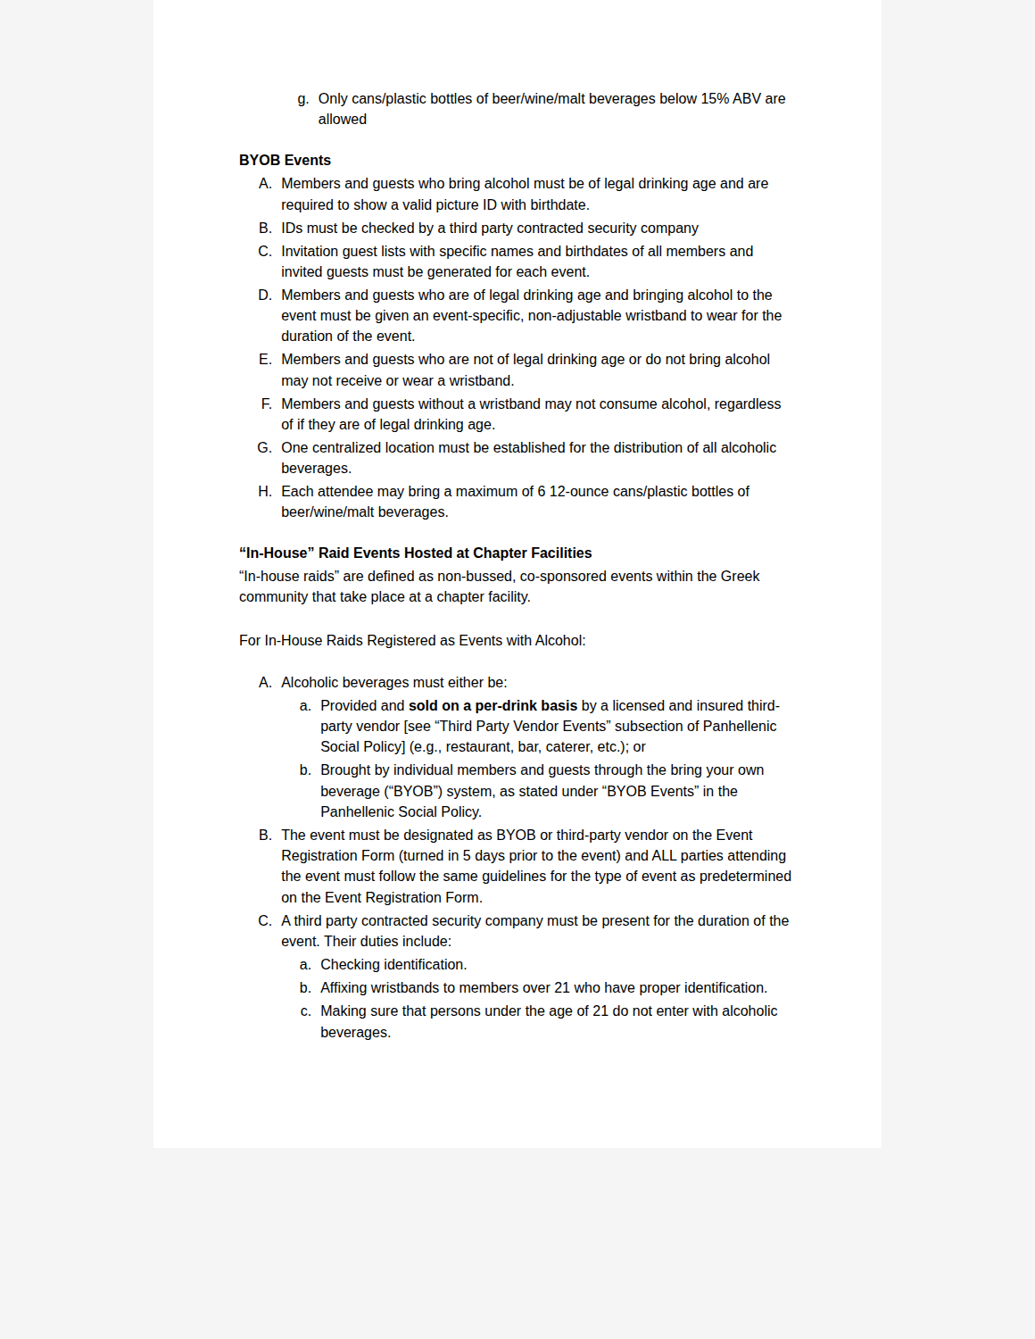Only cans/plastic bottles of beer/wine/malt beverages below 15% ABV are allowed
BYOB Events
Members and guests who bring alcohol must be of legal drinking age and are required to show a valid picture ID with birthdate.
IDs must be checked by a third party contracted security company
Invitation guest lists with specific names and birthdates of all members and invited guests must be generated for each event.
Members and guests who are of legal drinking age and bringing alcohol to the event must be given an event-specific, non-adjustable wristband to wear for the duration of the event.
Members and guests who are not of legal drinking age or do not bring alcohol may not receive or wear a wristband.
Members and guests without a wristband may not consume alcohol, regardless of if they are of legal drinking age.
One centralized location must be established for the distribution of all alcoholic beverages.
Each attendee may bring a maximum of 6 12-ounce cans/plastic bottles of beer/wine/malt beverages.
“In-House” Raid Events Hosted at Chapter Facilities
“In-house raids” are defined as non-bussed, co-sponsored events within the Greek community that take place at a chapter facility.
For In-House Raids Registered as Events with Alcohol:
Alcoholic beverages must either be:
Provided and sold on a per-drink basis by a licensed and insured third-party vendor [see “Third Party Vendor Events” subsection of Panhellenic Social Policy] (e.g., restaurant, bar, caterer, etc.); or
Brought by individual members and guests through the bring your own beverage (“BYOB”) system, as stated under “BYOB Events” in the Panhellenic Social Policy.
The event must be designated as BYOB or third-party vendor on the Event Registration Form (turned in 5 days prior to the event) and ALL parties attending the event must follow the same guidelines for the type of event as predetermined on the Event Registration Form.
A third party contracted security company must be present for the duration of the event. Their duties include:
Checking identification.
Affixing wristbands to members over 21 who have proper identification.
Making sure that persons under the age of 21 do not enter with alcoholic beverages.